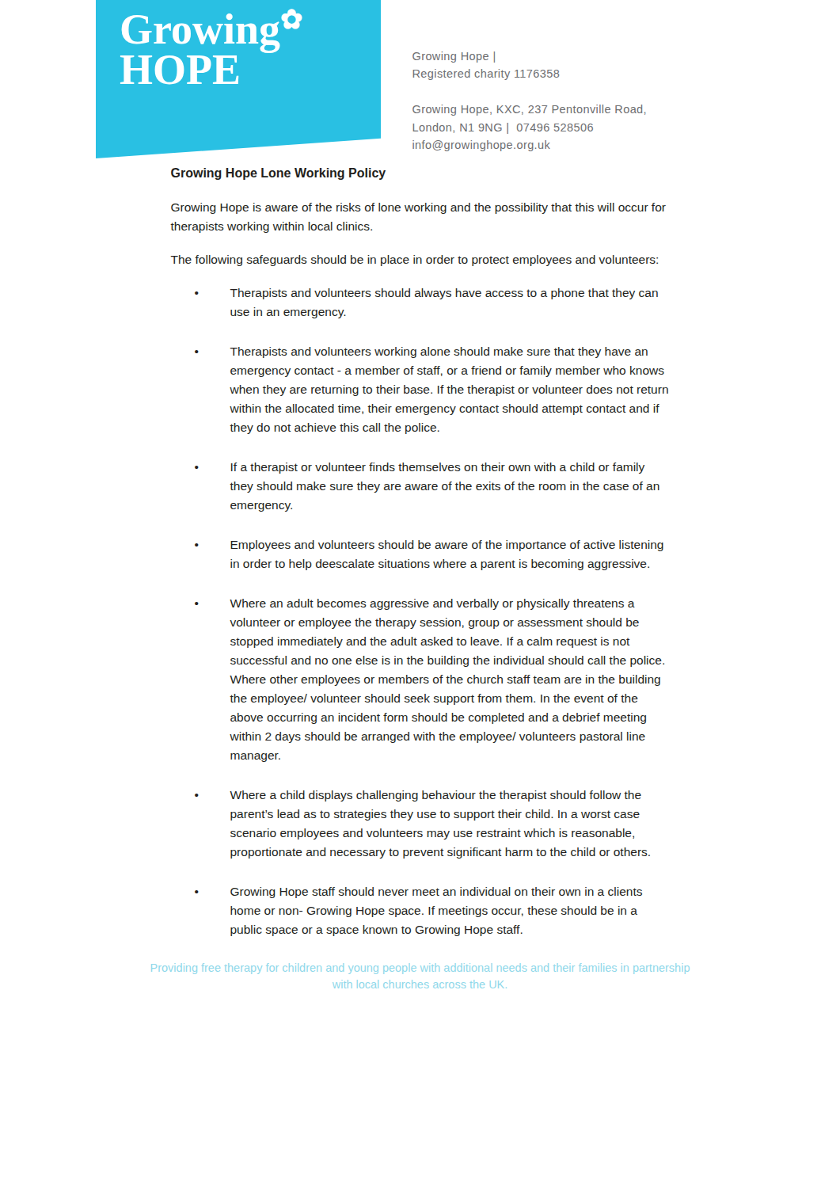Growing✿
HOPE
Growing Hope |
Registered charity 1176358
Growing Hope, KXC, 237 Pentonville Road,
London, N1 9NG | 07496 528506
info@growinghope.org.uk
Growing Hope Lone Working Policy
Growing Hope is aware of the risks of lone working and the possibility that this will occur for therapists working within local clinics.
The following safeguards should be in place in order to protect employees and volunteers:
Therapists and volunteers should always have access to a phone that they can use in an emergency.
Therapists and volunteers working alone should make sure that they have an emergency contact - a member of staff, or a friend or family member who knows when they are returning to their base. If the therapist or volunteer does not return within the allocated time, their emergency contact should attempt contact and if they do not achieve this call the police.
If a therapist or volunteer finds themselves on their own with a child or family they should make sure they are aware of the exits of the room in the case of an emergency.
Employees and volunteers should be aware of the importance of active listening in order to help deescalate situations where a parent is becoming aggressive.
Where an adult becomes aggressive and verbally or physically threatens a volunteer or employee the therapy session, group or assessment should be stopped immediately and the adult asked to leave. If a calm request is not successful and no one else is in the building the individual should call the police. Where other employees or members of the church staff team are in the building the employee/ volunteer should seek support from them. In the event of the above occurring an incident form should be completed and a debrief meeting within 2 days should be arranged with the employee/ volunteers pastoral line manager.
Where a child displays challenging behaviour the therapist should follow the parent’s lead as to strategies they use to support their child. In a worst case scenario employees and volunteers may use restraint which is reasonable, proportionate and necessary to prevent significant harm to the child or others.
Growing Hope staff should never meet an individual on their own in a clients home or non- Growing Hope space. If meetings occur, these should be in a public space or a space known to Growing Hope staff.
Providing free therapy for children and young people with additional needs and their families in partnership with local churches across the UK.